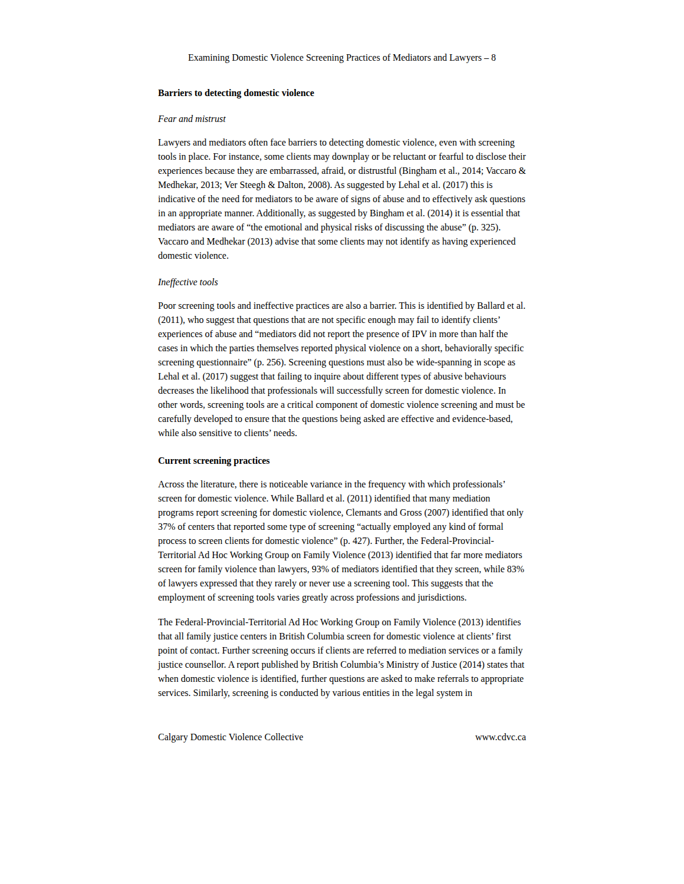Examining Domestic Violence Screening Practices of Mediators and Lawyers – 8
Barriers to detecting domestic violence
Fear and mistrust
Lawyers and mediators often face barriers to detecting domestic violence, even with screening tools in place. For instance, some clients may downplay or be reluctant or fearful to disclose their experiences because they are embarrassed, afraid, or distrustful (Bingham et al., 2014; Vaccaro & Medhekar, 2013; Ver Steegh & Dalton, 2008). As suggested by Lehal et al. (2017) this is indicative of the need for mediators to be aware of signs of abuse and to effectively ask questions in an appropriate manner. Additionally, as suggested by Bingham et al. (2014) it is essential that mediators are aware of “the emotional and physical risks of discussing the abuse” (p. 325). Vaccaro and Medhekar (2013) advise that some clients may not identify as having experienced domestic violence.
Ineffective tools
Poor screening tools and ineffective practices are also a barrier. This is identified by Ballard et al. (2011), who suggest that questions that are not specific enough may fail to identify clients’ experiences of abuse and “mediators did not report the presence of IPV in more than half the cases in which the parties themselves reported physical violence on a short, behaviorally specific screening questionnaire” (p. 256). Screening questions must also be wide-spanning in scope as Lehal et al. (2017) suggest that failing to inquire about different types of abusive behaviours decreases the likelihood that professionals will successfully screen for domestic violence. In other words, screening tools are a critical component of domestic violence screening and must be carefully developed to ensure that the questions being asked are effective and evidence-based, while also sensitive to clients’ needs.
Current screening practices
Across the literature, there is noticeable variance in the frequency with which professionals’ screen for domestic violence. While Ballard et al. (2011) identified that many mediation programs report screening for domestic violence, Clemants and Gross (2007) identified that only 37% of centers that reported some type of screening “actually employed any kind of formal process to screen clients for domestic violence” (p. 427). Further, the Federal-Provincial-Territorial Ad Hoc Working Group on Family Violence (2013) identified that far more mediators screen for family violence than lawyers, 93% of mediators identified that they screen, while 83% of lawyers expressed that they rarely or never use a screening tool. This suggests that the employment of screening tools varies greatly across professions and jurisdictions.
The Federal-Provincial-Territorial Ad Hoc Working Group on Family Violence (2013) identifies that all family justice centers in British Columbia screen for domestic violence at clients’ first point of contact. Further screening occurs if clients are referred to mediation services or a family justice counsellor. A report published by British Columbia’s Ministry of Justice (2014) states that when domestic violence is identified, further questions are asked to make referrals to appropriate services. Similarly, screening is conducted by various entities in the legal system in
Calgary Domestic Violence Collective www.cdvc.ca